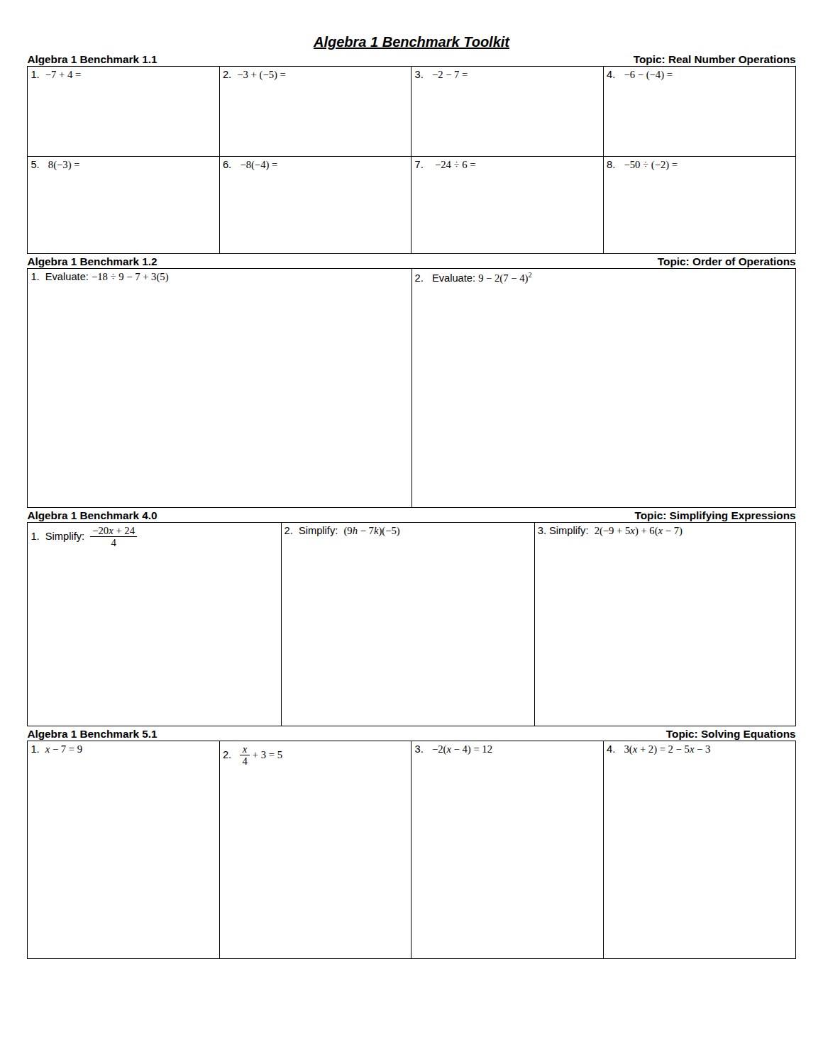Algebra 1 Benchmark Toolkit
Algebra 1 Benchmark 1.1 Topic: Real Number Operations
| 1. −7 + 4 = | 2. −3 + (−5) = | 3. −2 − 7 = | 4. −6 − (−4) = |
| 5. 8(−3) = | 6. −8(−4) = | 7. −24 ÷ 6 = | 8. −50 ÷ (−2) = |
Algebra 1 Benchmark 1.2 Topic: Order of Operations
| 1. Evaluate: −18 ÷ 9 − 7 + 3(5) | 2. Evaluate: 9 − 2(7 − 4) 2 |
Algebra 1 Benchmark 4.0 Topic: Simplifying Expressions
| 1. Simplify: −20 x + 24 4 | 2. Simplify: (9 h − 7 k )(−5) | 3. Simplify: 2(−9 + 5 x ) + 6( x − 7) |
Algebra 1 Benchmark 5.1 Topic: Solving Equations
| 1. x − 7 = 9 | 2. x 4 + 3 = 5 | 3. −2( x − 4) = 12 | 4. 3( x + 2) = 2 − 5 x − 3 |